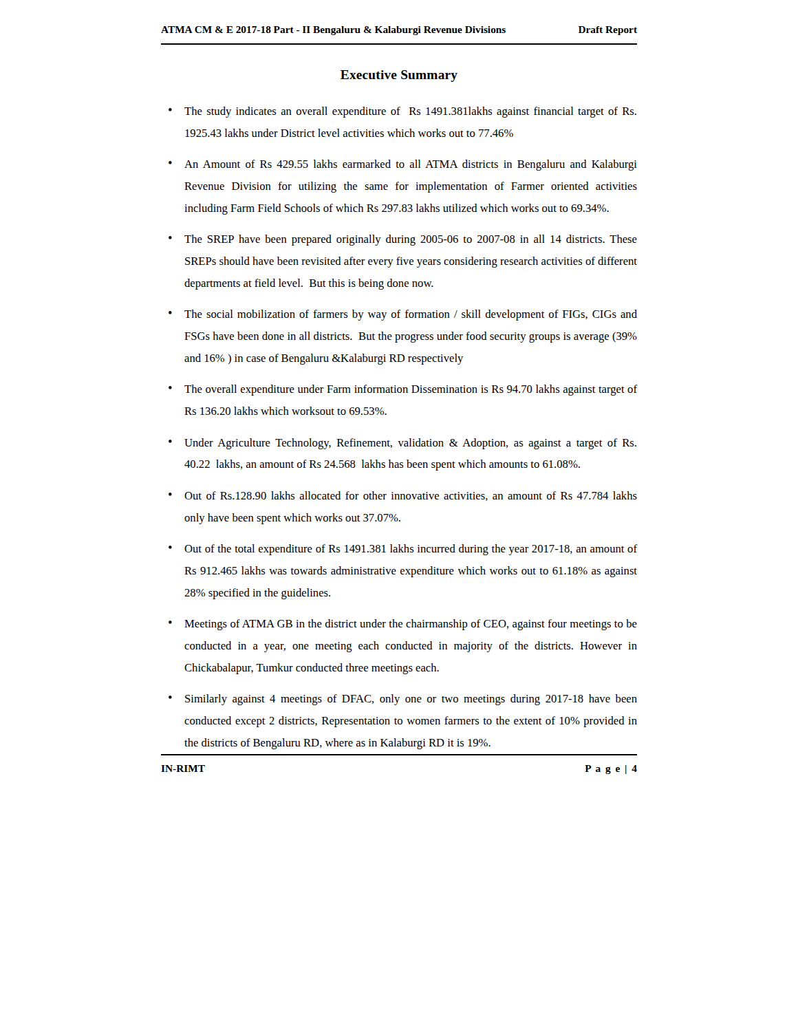ATMA CM & E 2017-18 Part - II Bengaluru & Kalaburgi Revenue Divisions
Draft Report
Executive Summary
The study indicates an overall expenditure of Rs 1491.381lakhs against financial target of Rs. 1925.43 lakhs under District level activities which works out to 77.46%
An Amount of Rs 429.55 lakhs earmarked to all ATMA districts in Bengaluru and Kalaburgi Revenue Division for utilizing the same for implementation of Farmer oriented activities including Farm Field Schools of which Rs 297.83 lakhs utilized which works out to 69.34%.
The SREP have been prepared originally during 2005-06 to 2007-08 in all 14 districts. These SREPs should have been revisited after every five years considering research activities of different departments at field level. But this is being done now.
The social mobilization of farmers by way of formation / skill development of FIGs, CIGs and FSGs have been done in all districts. But the progress under food security groups is average (39% and 16% ) in case of Bengaluru &Kalaburgi RD respectively
The overall expenditure under Farm information Dissemination is Rs 94.70 lakhs against target of Rs 136.20 lakhs which worksout to 69.53%.
Under Agriculture Technology, Refinement, validation & Adoption, as against a target of Rs. 40.22 lakhs, an amount of Rs 24.568 lakhs has been spent which amounts to 61.08%.
Out of Rs.128.90 lakhs allocated for other innovative activities, an amount of Rs 47.784 lakhs only have been spent which works out 37.07%.
Out of the total expenditure of Rs 1491.381 lakhs incurred during the year 2017-18, an amount of Rs 912.465 lakhs was towards administrative expenditure which works out to 61.18% as against 28% specified in the guidelines.
Meetings of ATMA GB in the district under the chairmanship of CEO, against four meetings to be conducted in a year, one meeting each conducted in majority of the districts. However in Chickabalapur, Tumkur conducted three meetings each.
Similarly against 4 meetings of DFAC, only one or two meetings during 2017-18 have been conducted except 2 districts, Representation to women farmers to the extent of 10% provided in the districts of Bengaluru RD, where as in Kalaburgi RD it is 19%.
IN-RIMT
P a g e | 4